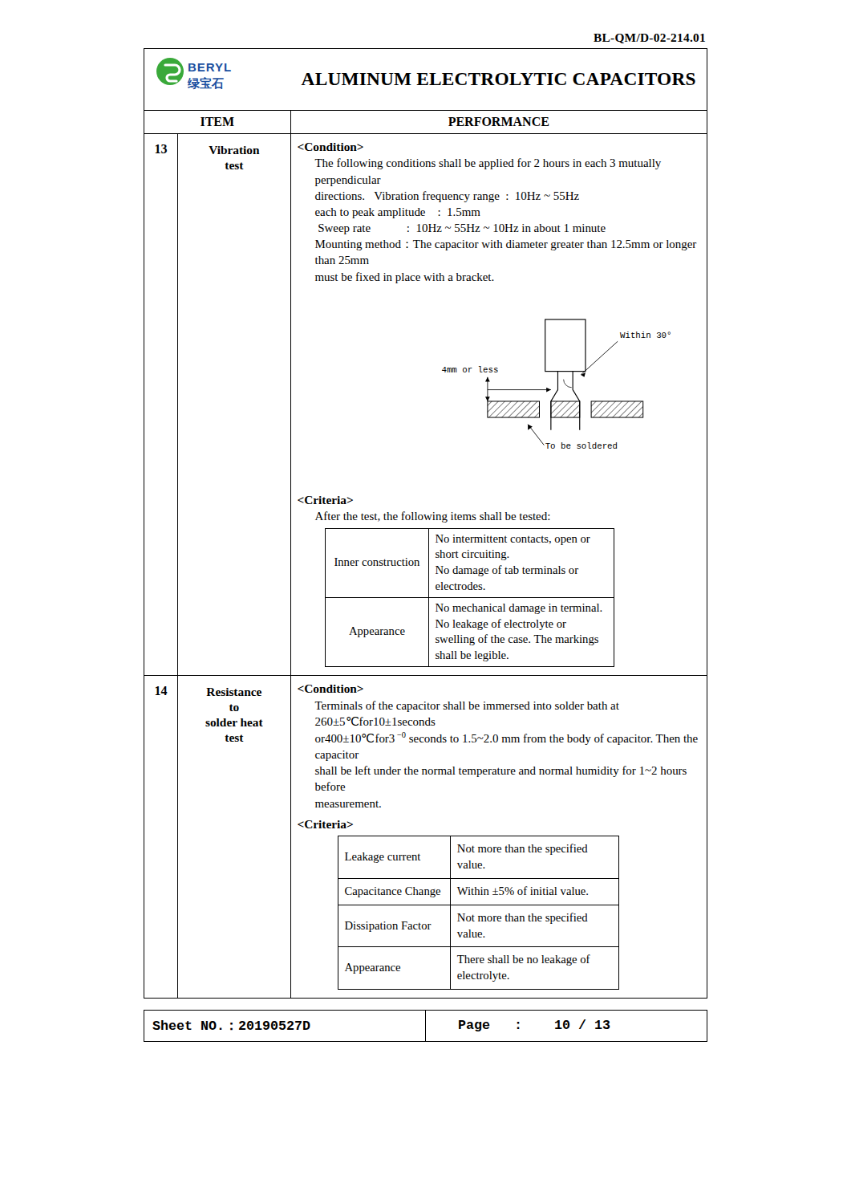BL-QM/D-02-214.01
| / BERYL 绿宝石 / ALUMINUM ELECTROLYTIC CAPACITORS / |
| ITEM | PERFORMANCE |
| 13 | Vibration test | <Condition> The following conditions shall be applied for 2 hours in each 3 mutually perpendicular directions. Vibration frequency range : 10Hz ~ 55Hz each to peak amplitude : 1.5mm Sweep rate : 10Hz ~ 55Hz ~ 10Hz in about 1 minute Mounting method：The capacitor with diameter greater than 12.5mm or longer than 25mm must be fixed in place with a bracket. Within 30° 4mm or less To be soldered <Criteria> After the test, the following items shall be tested: / Inner construction / No intermittent contacts, open or short circuiting. No damage of tab terminals or electrodes. / / Appearance / No mechanical damage in terminal. No leakage of electrolyte or swelling of the case. The markings shall be legible. / |
| 14 | Resistance to solder heat test | <Condition> Terminals of the capacitor shall be immersed into solder bath at 260±5℃for10±1seconds or400±10℃for3 −0 seconds to 1.5~2.0 mm from the body of capacitor. Then the capacitor shall be left under the normal temperature and normal humidity for 1~2 hours before measurement. <Criteria> / Leakage current / Not more than the specified value. / / Capacitance Change / Within ±5% of initial value. / / Dissipation Factor / Not more than the specified value. / / Appearance / There shall be no leakage of electrolyte. / |
| Sheet NO.：20190527D | Page : 10 / 13 |